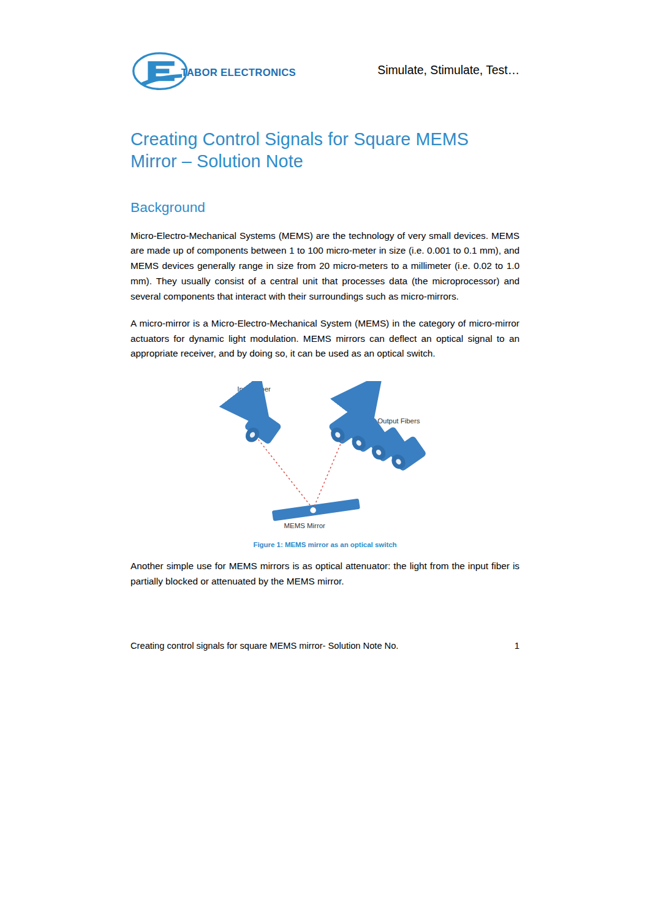TABOR ELECTRONICS
Simulate, Stimulate, Test…
Creating Control Signals for Square MEMS Mirror – Solution Note
Background
Micro-Electro-Mechanical Systems (MEMS) are the technology of very small devices. MEMS are made up of components between 1 to 100 micro-meter in size (i.e. 0.001 to 0.1 mm), and MEMS devices generally range in size from 20 micro-meters to a millimeter (i.e. 0.02 to 1.0 mm). They usually consist of a central unit that processes data (the microprocessor) and several components that interact with their surroundings such as micro-mirrors.
A micro-mirror is a Micro-Electro-Mechanical System (MEMS) in the category of micro-mirror actuators for dynamic light modulation. MEMS mirrors can deflect an optical signal to an appropriate receiver, and by doing so, it can be used as an optical switch.
Input Fiber Output Fibers MEMS Mirror
Figure 1: MEMS mirror as an optical switch
Another simple use for MEMS mirrors is as optical attenuator: the light from the input fiber is partially blocked or attenuated by the MEMS mirror.
Creating control signals for square MEMS mirror- Solution Note No.
1